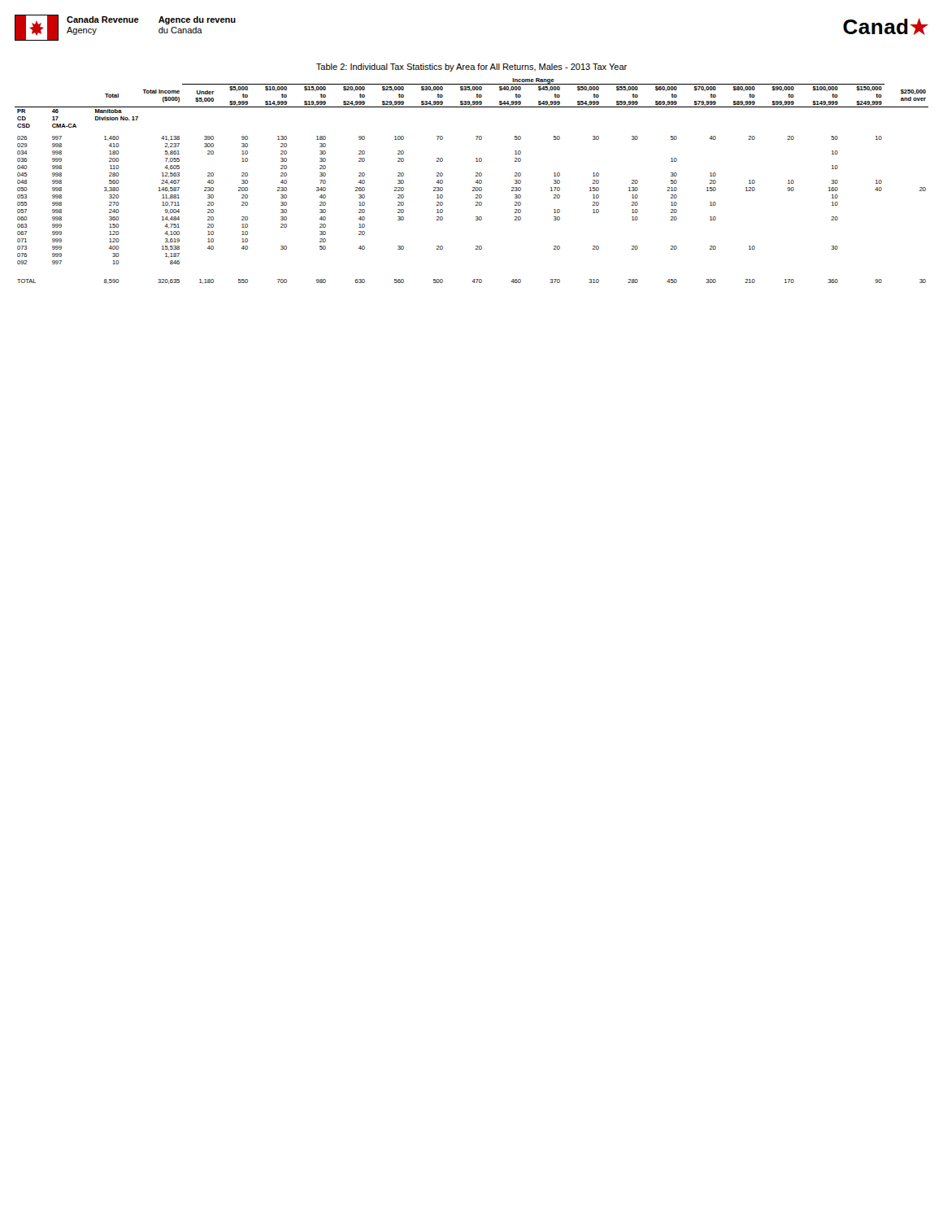Canada Revenue
Agency
Agence du revenu
du Canada
Canad★
Table 2: Individual Tax Statistics by Area for All Returns, Males - 2013 Tax Year
| | Income Range |
| --- | --- |
| | | Total | Total Income ($000) | Under $5,000 | $5,000 to $9,999 | $10,000 to $14,999 | $15,000 to $19,999 | $20,000 to $24,999 | $25,000 to $29,999 | $30,000 to $34,999 | $35,000 to $39,999 | $40,000 to $44,999 | $45,000 to $49,999 | $50,000 to $54,999 | $55,000 to $59,999 | $60,000 to $69,999 | $70,000 to $79,999 | $80,000 to $89,999 | $90,000 to $99,999 | $100,000 to $149,999 | $150,000 to $249,999 | $250,000 and over |
| PR | 46 | Manitoba |
| CD | 17 | Division No. 17 |
| CSD | CMA-CA | |
| 026 | 997 | 1,460 | 41,138 | 390 | 90 | 130 | 180 | 90 | 100 | 70 | 70 | 50 | 50 | 30 | 30 | 50 | 40 | 20 | 20 | 50 | 10 | |
| 029 | 998 | 410 | 2,237 | 300 | 30 | 20 | 30 | | | | | | | | | | | | | | | |
| 034 | 998 | 180 | 5,861 | 20 | 10 | 20 | 30 | 20 | 20 | | | 10 | | | | | | | | 10 | | |
| 036 | 999 | 200 | 7,055 | | 10 | 30 | 30 | 20 | 20 | 20 | 10 | 20 | | | | 10 | | | | | | |
| 040 | 998 | 110 | 4,605 | | | 20 | 20 | | | | | | | | | | | | | 10 | | |
| 045 | 998 | 280 | 12,563 | 20 | 20 | 20 | 30 | 20 | 20 | 20 | 20 | 20 | 10 | 10 | | 30 | 10 | | | | | |
| 048 | 998 | 560 | 24,467 | 40 | 30 | 40 | 70 | 40 | 30 | 40 | 40 | 30 | 30 | 20 | 20 | 50 | 20 | 10 | 10 | 30 | 10 | |
| 050 | 998 | 3,380 | 146,587 | 230 | 200 | 230 | 340 | 260 | 220 | 230 | 200 | 230 | 170 | 150 | 130 | 210 | 150 | 120 | 90 | 160 | 40 | 20 |
| 053 | 998 | 320 | 11,881 | 30 | 20 | 30 | 40 | 30 | 20 | 10 | 20 | 30 | 20 | 10 | 10 | 20 | | | | 10 | | |
| 055 | 998 | 270 | 10,711 | 20 | 20 | 30 | 20 | 10 | 20 | 20 | 20 | 20 | | 20 | 20 | 10 | 10 | | | 10 | | |
| 057 | 998 | 240 | 9,004 | 20 | | 30 | 30 | 20 | 20 | 10 | | 20 | 10 | 10 | 10 | 20 | | | | | | |
| 060 | 998 | 360 | 14,484 | 20 | 20 | 30 | 40 | 40 | 30 | 20 | 30 | 20 | 30 | | 10 | 20 | 10 | | | 20 | | |
| 063 | 999 | 150 | 4,751 | 20 | 10 | 20 | 20 | 10 | | | | | | | | | | | | | | |
| 067 | 999 | 120 | 4,100 | 10 | 10 | | 30 | 20 | | | | | | | | | | | | | | |
| 071 | 999 | 120 | 3,619 | 10 | 10 | | 20 | | | | | | | | | | | | | | | |
| 073 | 999 | 400 | 15,538 | 40 | 40 | 30 | 50 | 40 | 30 | 20 | 20 | | 20 | 20 | 20 | 20 | 20 | 10 | | 30 | | |
| 076 | 999 | 30 | 1,187 | | | | | | | | | | | | | | | | | | | |
| 092 | 997 | 10 | 846 | | | | | | | | | | | | | | | | | | | |
| TOTAL | | 8,590 | 320,635 | 1,180 | 550 | 700 | 980 | 630 | 560 | 500 | 470 | 460 | 370 | 310 | 280 | 450 | 300 | 210 | 170 | 360 | 90 | 30 |